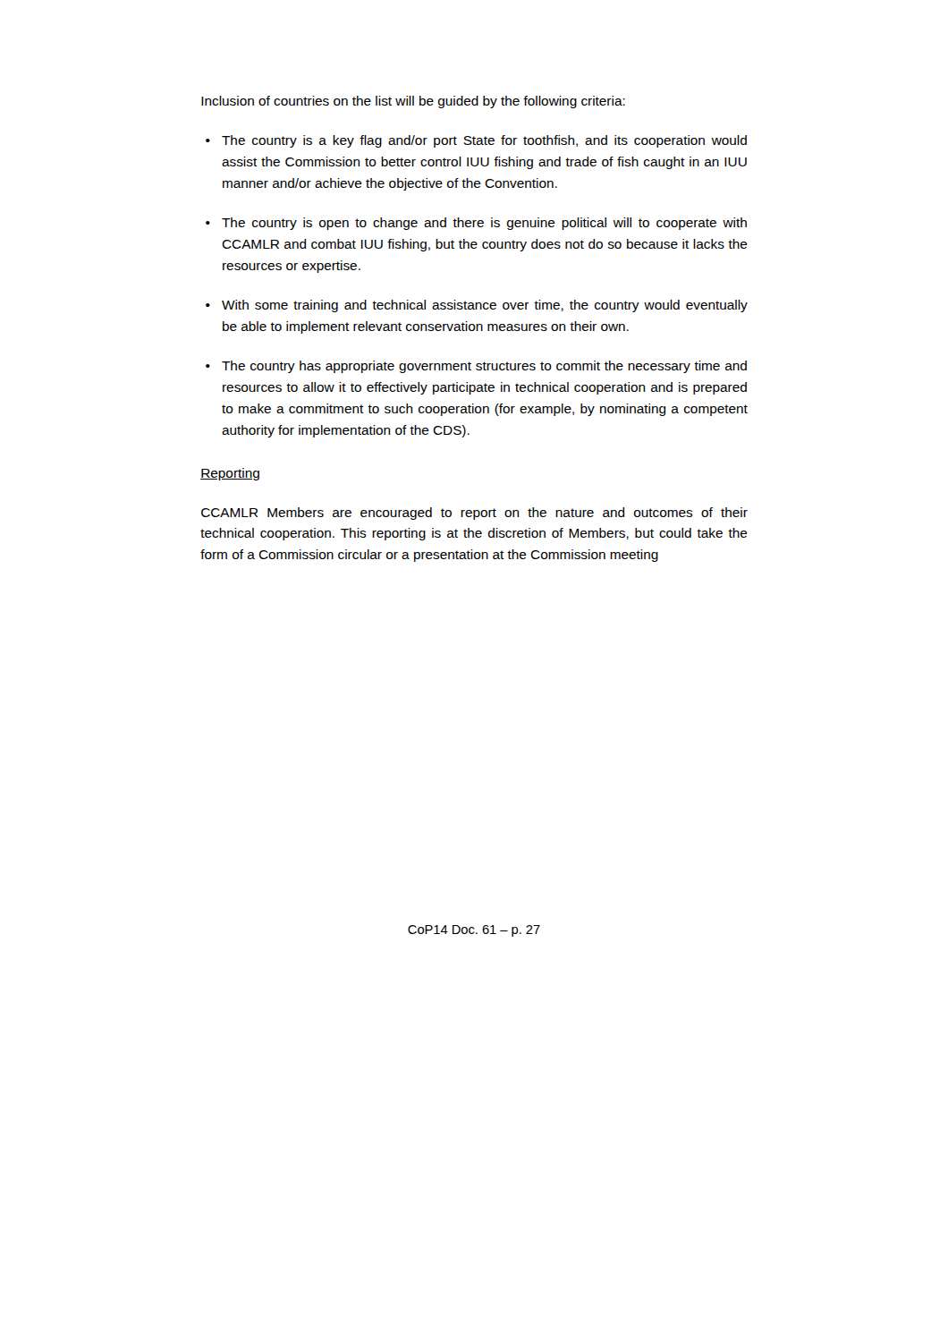Inclusion of countries on the list will be guided by the following criteria:
The country is a key flag and/or port State for toothfish, and its cooperation would assist the Commission to better control IUU fishing and trade of fish caught in an IUU manner and/or achieve the objective of the Convention.
The country is open to change and there is genuine political will to cooperate with CCAMLR and combat IUU fishing, but the country does not do so because it lacks the resources or expertise.
With some training and technical assistance over time, the country would eventually be able to implement relevant conservation measures on their own.
The country has appropriate government structures to commit the necessary time and resources to allow it to effectively participate in technical cooperation and is prepared to make a commitment to such cooperation (for example, by nominating a competent authority for implementation of the CDS).
Reporting
CCAMLR Members are encouraged to report on the nature and outcomes of their technical cooperation. This reporting is at the discretion of Members, but could take the form of a Commission circular or a presentation at the Commission meeting
CoP14 Doc. 61 – p. 27